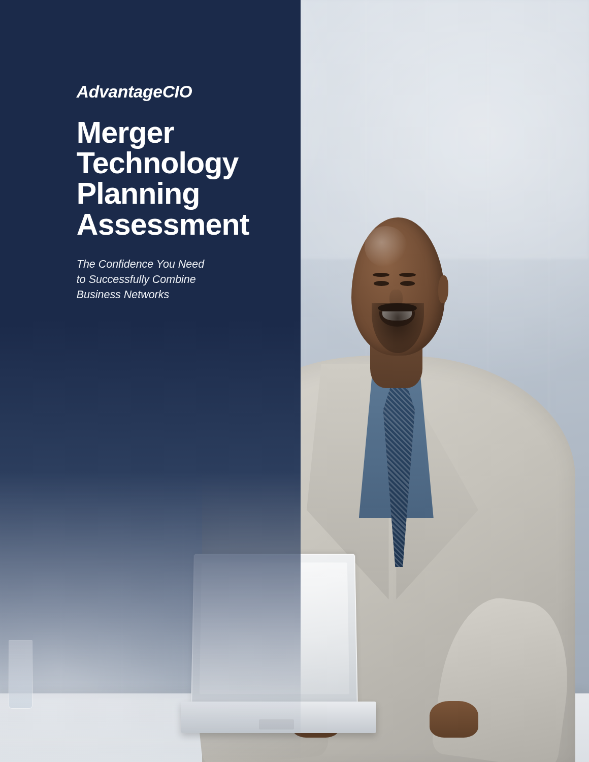AdvantageCIO
Merger
Technology
Planning
Assessment
The Confidence You Need to Successfully Combine Business Networks